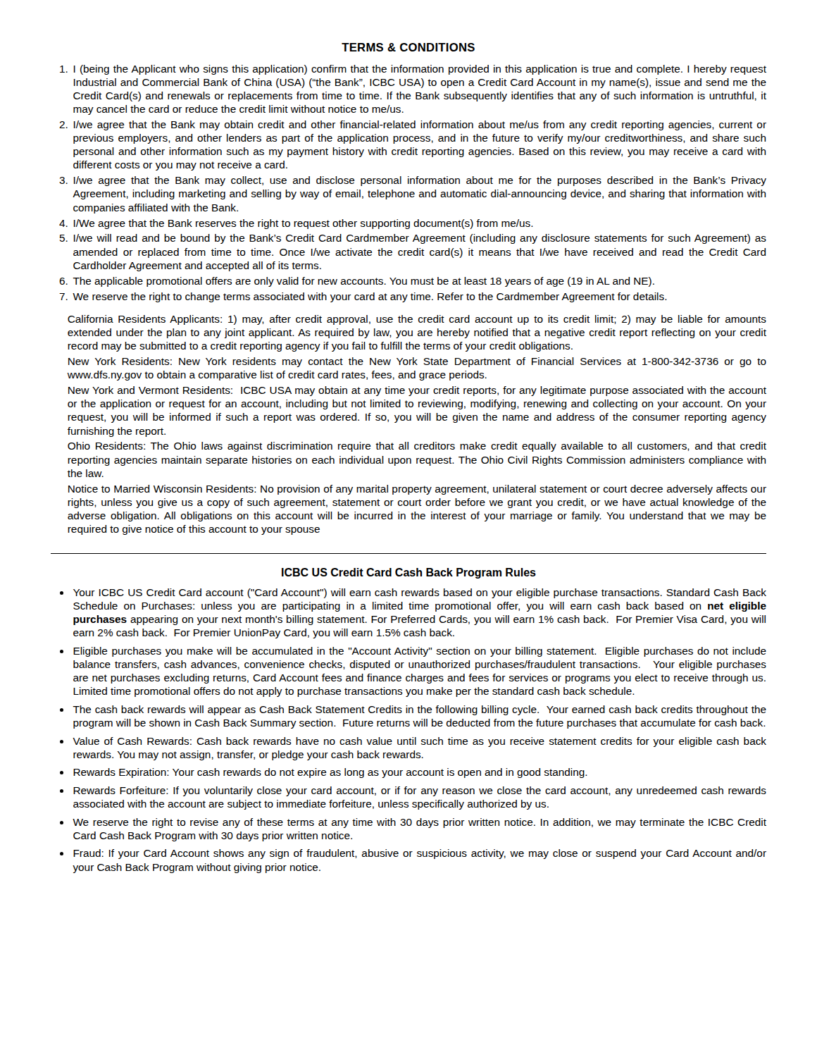TERMS & CONDITIONS
I (being the Applicant who signs this application) confirm that the information provided in this application is true and complete. I hereby request Industrial and Commercial Bank of China (USA) (“the Bank”, ICBC USA) to open a Credit Card Account in my name(s), issue and send me the Credit Card(s) and renewals or replacements from time to time. If the Bank subsequently identifies that any of such information is untruthful, it may cancel the card or reduce the credit limit without notice to me/us.
I/we agree that the Bank may obtain credit and other financial-related information about me/us from any credit reporting agencies, current or previous employers, and other lenders as part of the application process, and in the future to verify my/our creditworthiness, and share such personal and other information such as my payment history with credit reporting agencies. Based on this review, you may receive a card with different costs or you may not receive a card.
I/we agree that the Bank may collect, use and disclose personal information about me for the purposes described in the Bank’s Privacy Agreement, including marketing and selling by way of email, telephone and automatic dial-announcing device, and sharing that information with companies affiliated with the Bank.
I/We agree that the Bank reserves the right to request other supporting document(s) from me/us.
I/we will read and be bound by the Bank’s Credit Card Cardmember Agreement (including any disclosure statements for such Agreement) as amended or replaced from time to time. Once I/we activate the credit card(s) it means that I/we have received and read the Credit Card Cardholder Agreement and accepted all of its terms.
The applicable promotional offers are only valid for new accounts. You must be at least 18 years of age (19 in AL and NE).
We reserve the right to change terms associated with your card at any time. Refer to the Cardmember Agreement for details.
California Residents Applicants: 1) may, after credit approval, use the credit card account up to its credit limit; 2) may be liable for amounts extended under the plan to any joint applicant. As required by law, you are hereby notified that a negative credit report reflecting on your credit record may be submitted to a credit reporting agency if you fail to fulfill the terms of your credit obligations.
New York Residents: New York residents may contact the New York State Department of Financial Services at 1-800-342-3736 or go to www.dfs.ny.gov to obtain a comparative list of credit card rates, fees, and grace periods.
New York and Vermont Residents: ICBC USA may obtain at any time your credit reports, for any legitimate purpose associated with the account or the application or request for an account, including but not limited to reviewing, modifying, renewing and collecting on your account. On your request, you will be informed if such a report was ordered. If so, you will be given the name and address of the consumer reporting agency furnishing the report.
Ohio Residents: The Ohio laws against discrimination require that all creditors make credit equally available to all customers, and that credit reporting agencies maintain separate histories on each individual upon request. The Ohio Civil Rights Commission administers compliance with the law.
Notice to Married Wisconsin Residents: No provision of any marital property agreement, unilateral statement or court decree adversely affects our rights, unless you give us a copy of such agreement, statement or court order before we grant you credit, or we have actual knowledge of the adverse obligation. All obligations on this account will be incurred in the interest of your marriage or family. You understand that we may be required to give notice of this account to your spouse
ICBC US Credit Card Cash Back Program Rules
Your ICBC US Credit Card account ("Card Account") will earn cash rewards based on your eligible purchase transactions. Standard Cash Back Schedule on Purchases: unless you are participating in a limited time promotional offer, you will earn cash back based on net eligible purchases appearing on your next month's billing statement. For Preferred Cards, you will earn 1% cash back. For Premier Visa Card, you will earn 2% cash back. For Premier UnionPay Card, you will earn 1.5% cash back.
Eligible purchases you make will be accumulated in the "Account Activity" section on your billing statement. Eligible purchases do not include balance transfers, cash advances, convenience checks, disputed or unauthorized purchases/fraudulent transactions. Your eligible purchases are net purchases excluding returns, Card Account fees and finance charges and fees for services or programs you elect to receive through us. Limited time promotional offers do not apply to purchase transactions you make per the standard cash back schedule.
The cash back rewards will appear as Cash Back Statement Credits in the following billing cycle. Your earned cash back credits throughout the program will be shown in Cash Back Summary section. Future returns will be deducted from the future purchases that accumulate for cash back.
Value of Cash Rewards: Cash back rewards have no cash value until such time as you receive statement credits for your eligible cash back rewards. You may not assign, transfer, or pledge your cash back rewards.
Rewards Expiration: Your cash rewards do not expire as long as your account is open and in good standing.
Rewards Forfeiture: If you voluntarily close your card account, or if for any reason we close the card account, any unredeemed cash rewards associated with the account are subject to immediate forfeiture, unless specifically authorized by us.
We reserve the right to revise any of these terms at any time with 30 days prior written notice. In addition, we may terminate the ICBC Credit Card Cash Back Program with 30 days prior written notice.
Fraud: If your Card Account shows any sign of fraudulent, abusive or suspicious activity, we may close or suspend your Card Account and/or your Cash Back Program without giving prior notice.